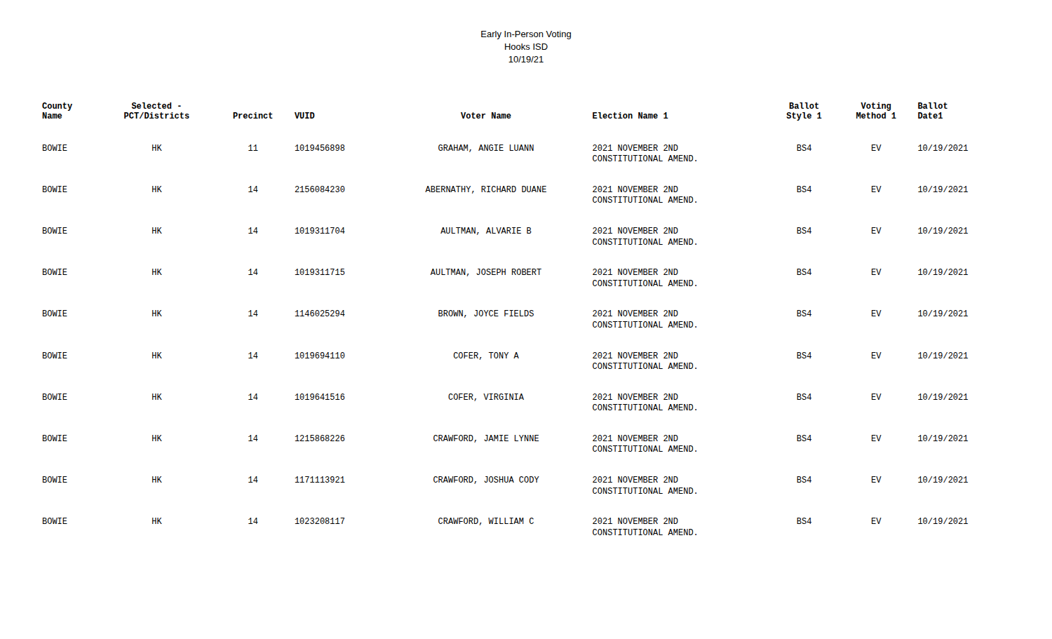Early In-Person Voting
Hooks ISD
10/19/21
| County Name | Selected - PCT/Districts | Precinct | VUID | Voter Name | Election Name 1 | Ballot Style 1 | Voting Method 1 | Ballot Date1 |
| --- | --- | --- | --- | --- | --- | --- | --- | --- |
| BOWIE | HK | 11 | 1019456898 | GRAHAM, ANGIE LUANN | 2021 NOVEMBER 2ND CONSTITUTIONAL AMEND. | BS4 | EV | 10/19/2021 |
| BOWIE | HK | 14 | 2156084230 | ABERNATHY, RICHARD DUANE | 2021 NOVEMBER 2ND CONSTITUTIONAL AMEND. | BS4 | EV | 10/19/2021 |
| BOWIE | HK | 14 | 1019311704 | AULTMAN, ALVARIE B | 2021 NOVEMBER 2ND CONSTITUTIONAL AMEND. | BS4 | EV | 10/19/2021 |
| BOWIE | HK | 14 | 1019311715 | AULTMAN, JOSEPH ROBERT | 2021 NOVEMBER 2ND CONSTITUTIONAL AMEND. | BS4 | EV | 10/19/2021 |
| BOWIE | HK | 14 | 1146025294 | BROWN, JOYCE FIELDS | 2021 NOVEMBER 2ND CONSTITUTIONAL AMEND. | BS4 | EV | 10/19/2021 |
| BOWIE | HK | 14 | 1019694110 | COFER, TONY A | 2021 NOVEMBER 2ND CONSTITUTIONAL AMEND. | BS4 | EV | 10/19/2021 |
| BOWIE | HK | 14 | 1019641516 | COFER, VIRGINIA | 2021 NOVEMBER 2ND CONSTITUTIONAL AMEND. | BS4 | EV | 10/19/2021 |
| BOWIE | HK | 14 | 1215868226 | CRAWFORD, JAMIE LYNNE | 2021 NOVEMBER 2ND CONSTITUTIONAL AMEND. | BS4 | EV | 10/19/2021 |
| BOWIE | HK | 14 | 1171113921 | CRAWFORD, JOSHUA CODY | 2021 NOVEMBER 2ND CONSTITUTIONAL AMEND. | BS4 | EV | 10/19/2021 |
| BOWIE | HK | 14 | 1023208117 | CRAWFORD, WILLIAM C | 2021 NOVEMBER 2ND CONSTITUTIONAL AMEND. | BS4 | EV | 10/19/2021 |